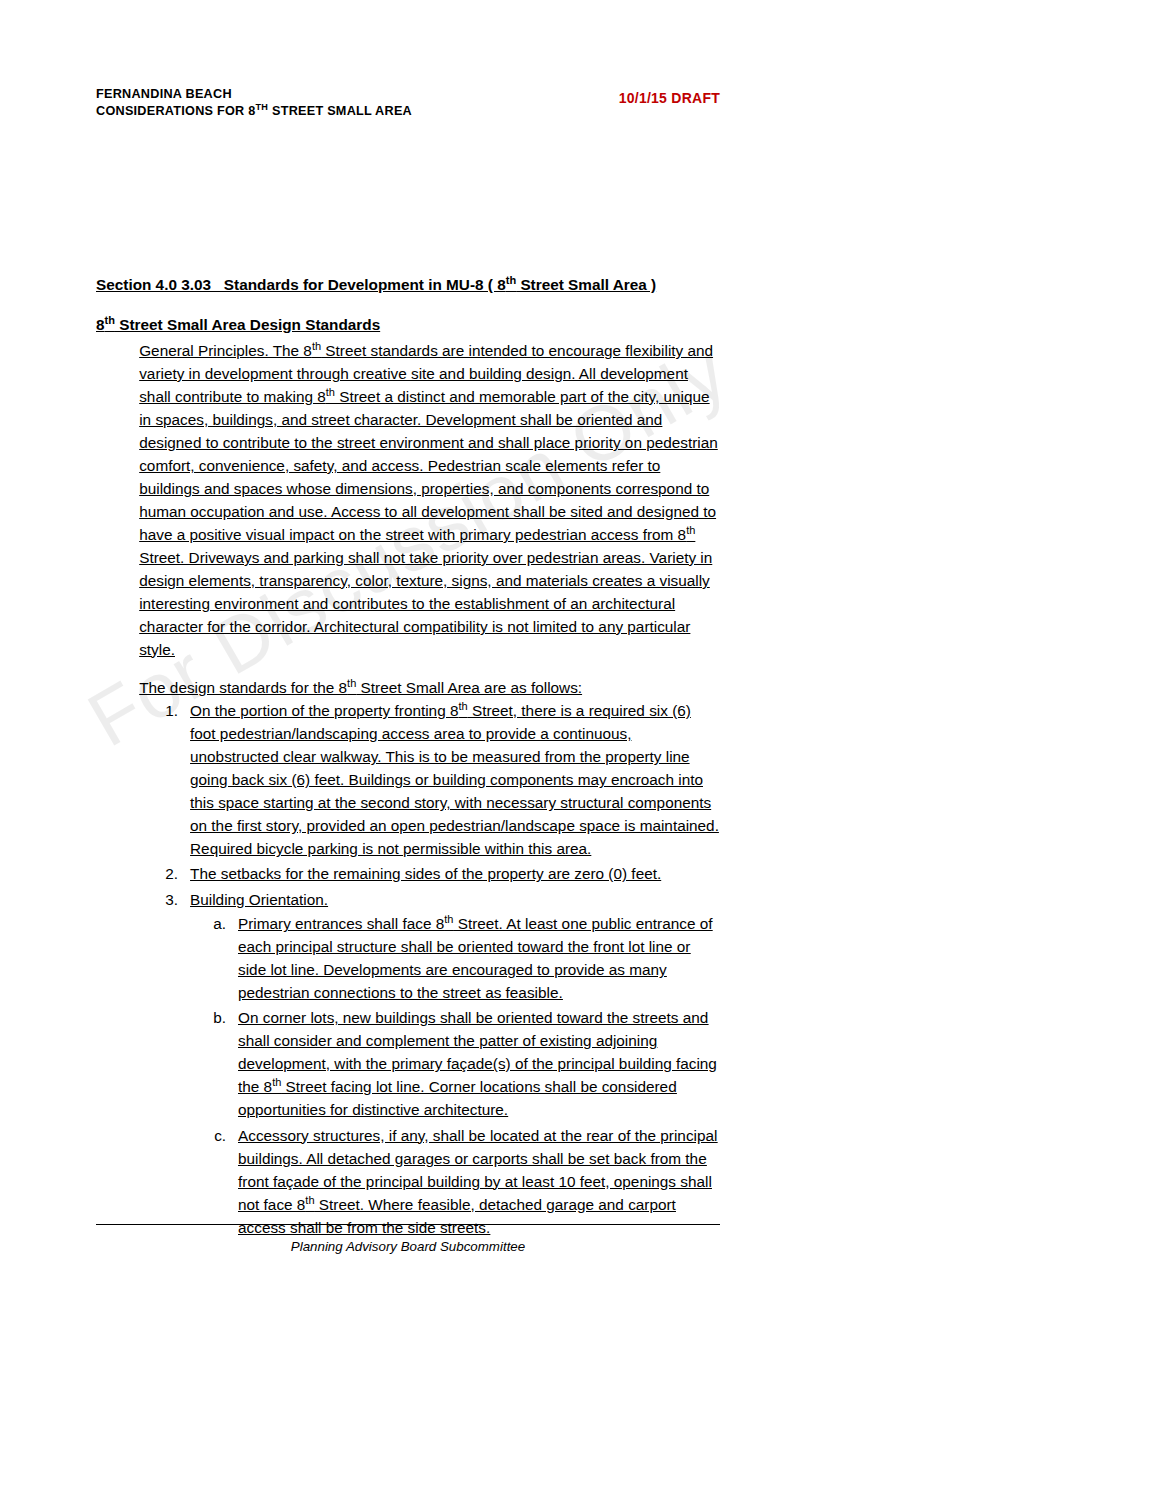For Discussion Only
Fernandina Beach Considerations for 8th Street Small Area
10/1/15 DRAFT
Section 4.0 3.03_ Standards for Development in MU-8 ( 8th Street Small Area )
8th Street Small Area Design Standards
General Principles. The 8th Street standards are intended to encourage flexibility and variety in development through creative site and building design. All development shall contribute to making 8th Street a distinct and memorable part of the city, unique in spaces, buildings, and street character. Development shall be oriented and designed to contribute to the street environment and shall place priority on pedestrian comfort, convenience, safety, and access. Pedestrian scale elements refer to buildings and spaces whose dimensions, properties, and components correspond to human occupation and use. Access to all development shall be sited and designed to have a positive visual impact on the street with primary pedestrian access from 8th Street. Driveways and parking shall not take priority over pedestrian areas. Variety in design elements, transparency, color, texture, signs, and materials creates a visually interesting environment and contributes to the establishment of an architectural character for the corridor. Architectural compatibility is not limited to any particular style.
The design standards for the 8th Street Small Area are as follows:
On the portion of the property fronting 8th Street, there is a required six (6) foot pedestrian/landscaping access area to provide a continuous, unobstructed clear walkway. This is to be measured from the property line going back six (6) feet. Buildings or building components may encroach into this space starting at the second story, with necessary structural components on the first story, provided an open pedestrian/landscape space is maintained. Required bicycle parking is not permissible within this area.
The setbacks for the remaining sides of the property are zero (0) feet.
Building Orientation.
Primary entrances shall face 8th Street. At least one public entrance of each principal structure shall be oriented toward the front lot line or side lot line. Developments are encouraged to provide as many pedestrian connections to the street as feasible.
On corner lots, new buildings shall be oriented toward the streets and shall consider and complement the patter of existing adjoining development, with the primary façade(s) of the principal building facing the 8th Street facing lot line. Corner locations shall be considered opportunities for distinctive architecture.
Accessory structures, if any, shall be located at the rear of the principal buildings. All detached garages or carports shall be set back from the front façade of the principal building by at least 10 feet, openings shall not face 8th Street. Where feasible, detached garage and carport access shall be from the side streets.
Planning Advisory Board Subcommittee